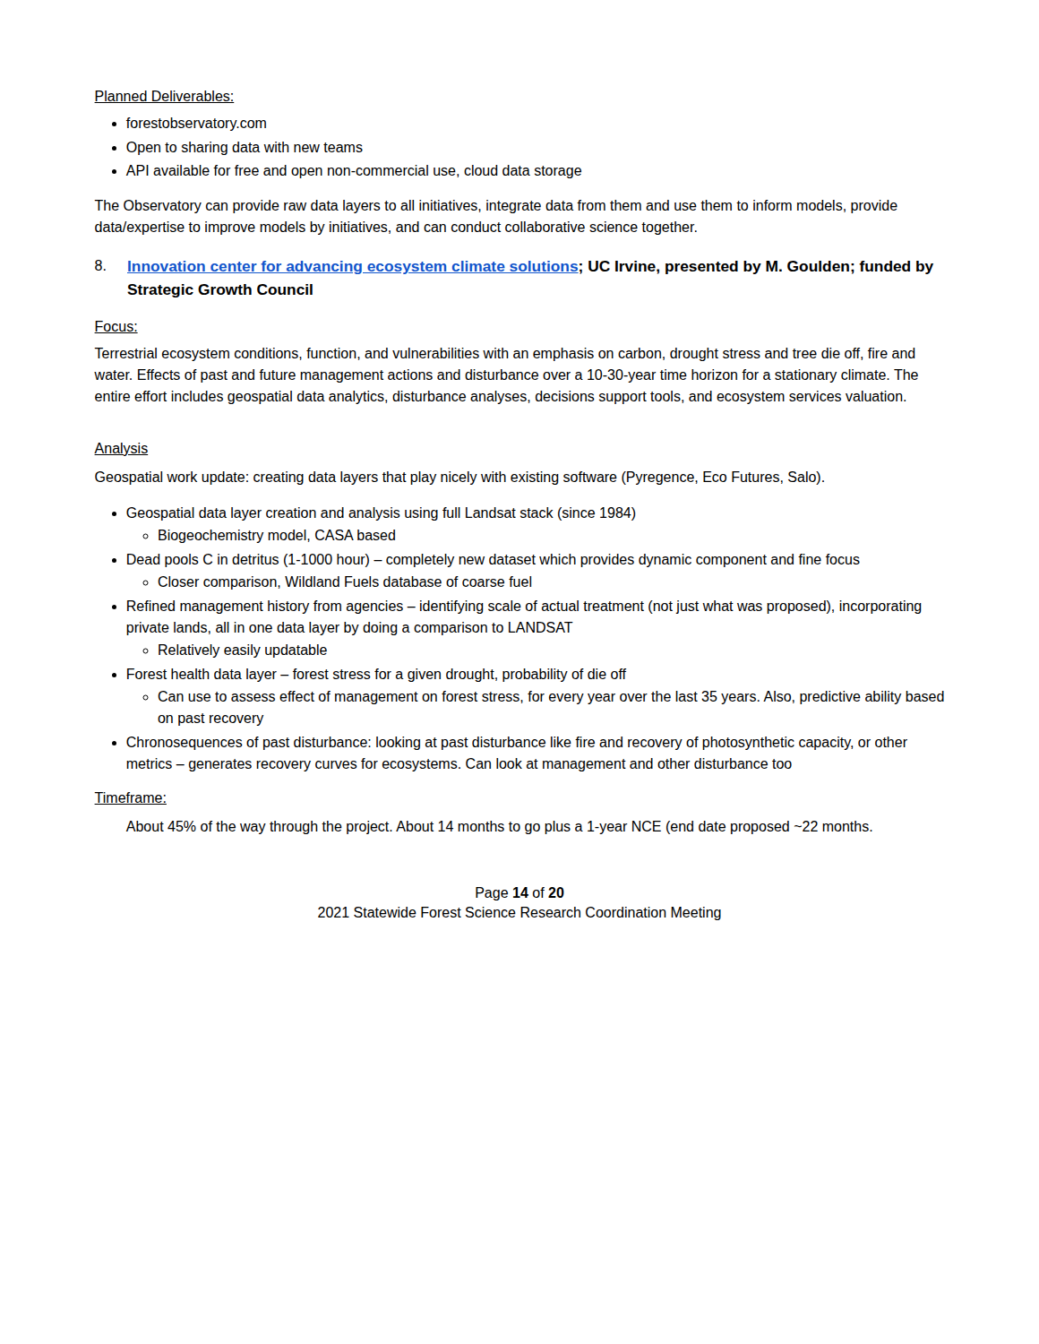Planned Deliverables:
forestobservatory.com
Open to sharing data with new teams
API available for free and open non-commercial use, cloud data storage
The Observatory can provide raw data layers to all initiatives, integrate data from them and use them to inform models, provide data/expertise to improve models by initiatives, and can conduct collaborative science together.
Innovation center for advancing ecosystem climate solutions; UC Irvine, presented by M. Goulden; funded by Strategic Growth Council
Focus:
Terrestrial ecosystem conditions, function, and vulnerabilities with an emphasis on carbon, drought stress and tree die off, fire and water. Effects of past and future management actions and disturbance over a 10-30-year time horizon for a stationary climate. The entire effort includes geospatial data analytics, disturbance analyses, decisions support tools, and ecosystem services valuation.
Analysis
Geospatial work update: creating data layers that play nicely with existing software (Pyregence, Eco Futures, Salo).
Geospatial data layer creation and analysis using full Landsat stack (since 1984)
Biogeochemistry model, CASA based
Dead pools C in detritus (1-1000 hour) – completely new dataset which provides dynamic component and fine focus
Closer comparison, Wildland Fuels database of coarse fuel
Refined management history from agencies – identifying scale of actual treatment (not just what was proposed), incorporating private lands, all in one data layer by doing a comparison to LANDSAT
Relatively easily updatable
Forest health data layer – forest stress for a given drought, probability of die off
Can use to assess effect of management on forest stress, for every year over the last 35 years. Also, predictive ability based on past recovery
Chronosequences of past disturbance: looking at past disturbance like fire and recovery of photosynthetic capacity, or other metrics – generates recovery curves for ecosystems. Can look at management and other disturbance too
Timeframe:
About 45% of the way through the project. About 14 months to go plus a 1-year NCE (end date proposed ~22 months.
Page 14 of 20
2021 Statewide Forest Science Research Coordination Meeting